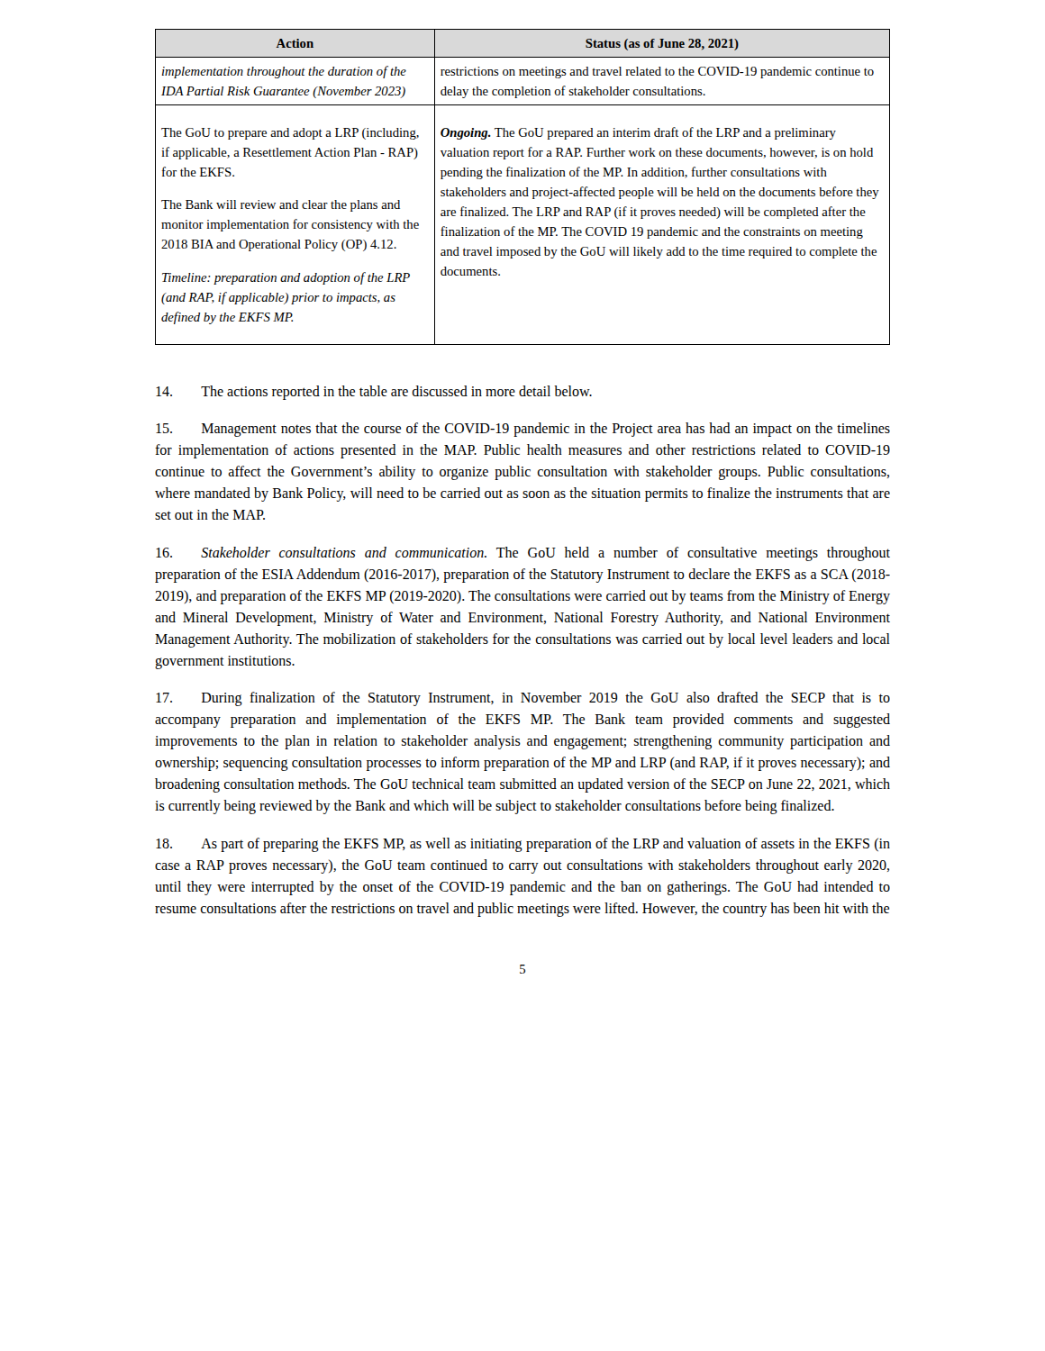| Action | Status (as of June 28, 2021) |
| --- | --- |
| implementation throughout the duration of the IDA Partial Risk Guarantee (November 2023) | restrictions on meetings and travel related to the COVID-19 pandemic continue to delay the completion of stakeholder consultations. |
| The GoU to prepare and adopt a LRP (including, if applicable, a Resettlement Action Plan - RAP) for the EKFS. The Bank will review and clear the plans and monitor implementation for consistency with the 2018 BIA and Operational Policy (OP) 4.12. Timeline: preparation and adoption of the LRP (and RAP, if applicable) prior to impacts, as defined by the EKFS MP. | Ongoing. The GoU prepared an interim draft of the LRP and a preliminary valuation report for a RAP. Further work on these documents, however, is on hold pending the finalization of the MP. In addition, further consultations with stakeholders and project-affected people will be held on the documents before they are finalized. The LRP and RAP (if it proves needed) will be completed after the finalization of the MP. The COVID 19 pandemic and the constraints on meeting and travel imposed by the GoU will likely add to the time required to complete the documents. |
14. The actions reported in the table are discussed in more detail below.
15. Management notes that the course of the COVID-19 pandemic in the Project area has had an impact on the timelines for implementation of actions presented in the MAP. Public health measures and other restrictions related to COVID-19 continue to affect the Government’s ability to organize public consultation with stakeholder groups. Public consultations, where mandated by Bank Policy, will need to be carried out as soon as the situation permits to finalize the instruments that are set out in the MAP.
16. Stakeholder consultations and communication. The GoU held a number of consultative meetings throughout preparation of the ESIA Addendum (2016-2017), preparation of the Statutory Instrument to declare the EKFS as a SCA (2018-2019), and preparation of the EKFS MP (2019-2020). The consultations were carried out by teams from the Ministry of Energy and Mineral Development, Ministry of Water and Environment, National Forestry Authority, and National Environment Management Authority. The mobilization of stakeholders for the consultations was carried out by local level leaders and local government institutions.
17. During finalization of the Statutory Instrument, in November 2019 the GoU also drafted the SECP that is to accompany preparation and implementation of the EKFS MP. The Bank team provided comments and suggested improvements to the plan in relation to stakeholder analysis and engagement; strengthening community participation and ownership; sequencing consultation processes to inform preparation of the MP and LRP (and RAP, if it proves necessary); and broadening consultation methods. The GoU technical team submitted an updated version of the SECP on June 22, 2021, which is currently being reviewed by the Bank and which will be subject to stakeholder consultations before being finalized.
18. As part of preparing the EKFS MP, as well as initiating preparation of the LRP and valuation of assets in the EKFS (in case a RAP proves necessary), the GoU team continued to carry out consultations with stakeholders throughout early 2020, until they were interrupted by the onset of the COVID-19 pandemic and the ban on gatherings. The GoU had intended to resume consultations after the restrictions on travel and public meetings were lifted. However, the country has been hit with the
5